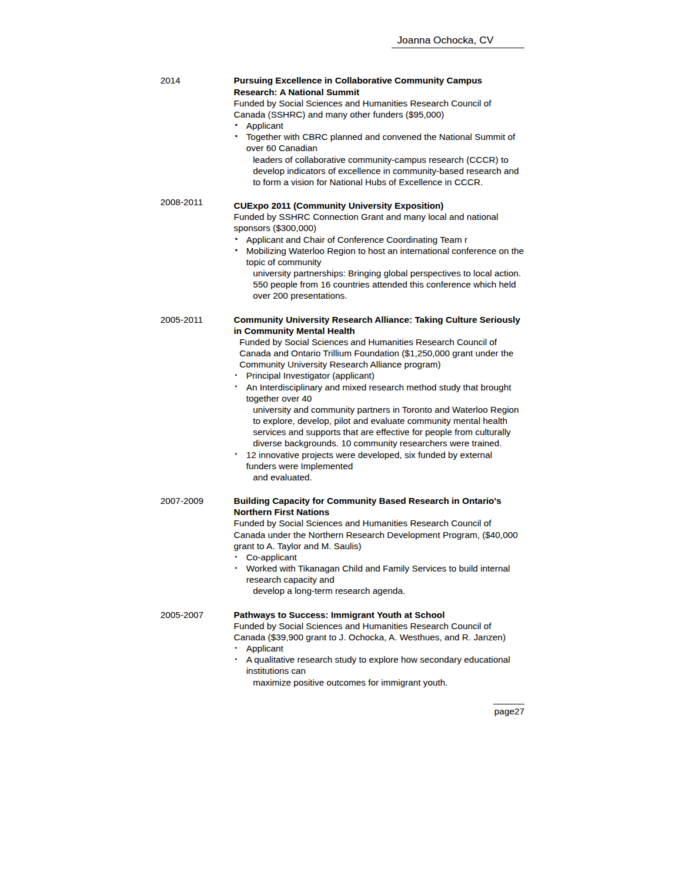Joanna Ochocka, CV
2014
Pursuing Excellence in Collaborative Community Campus Research: A National Summit
Funded by Social Sciences and Humanities Research Council of Canada (SSHRC) and many other funders ($95,000)
Applicant
Together with CBRC planned and convened the National Summit of over 60 Canadian leaders of collaborative community-campus research (CCCR) to develop indicators of excellence in community-based research and to form a vision for National Hubs of Excellence in CCCR.
2008-2011
CUExpo 2011 (Community University Exposition)
Funded by SSHRC Connection Grant and many local and national sponsors ($300,000)
Applicant and Chair of Conference Coordinating Team r
Mobilizing Waterloo Region to host an international conference on the topic of community university partnerships: Bringing global perspectives to local action. 550 people from 16 countries attended this conference which held over 200 presentations.
2005-2011
Community University Research Alliance: Taking Culture Seriously in Community Mental Health
Funded by Social Sciences and Humanities Research Council of Canada and Ontario Trillium Foundation ($1,250,000 grant under the Community University Research Alliance program)
Principal Investigator (applicant)
An Interdisciplinary and mixed research method study that brought together over 40 university and community partners in Toronto and Waterloo Region to explore, develop, pilot and evaluate community mental health services and supports that are effective for people from culturally diverse backgrounds. 10 community researchers were trained.
12 innovative projects were developed, six funded by external funders were Implemented and evaluated.
2007-2009
Building Capacity for Community Based Research in Ontario's Northern First Nations
Funded by Social Sciences and Humanities Research Council of Canada under the Northern Research Development Program, ($40,000 grant to A. Taylor and M. Saulis)
Co-applicant
Worked with Tikanagan Child and Family Services to build internal research capacity and develop a long-term research agenda.
2005-2007
Pathways to Success: Immigrant Youth at School
Funded by Social Sciences and Humanities Research Council of Canada ($39,900 grant to J. Ochocka, A. Westhues, and R. Janzen)
Applicant
A qualitative research study to explore how secondary educational institutions can maximize positive outcomes for immigrant youth.
page27